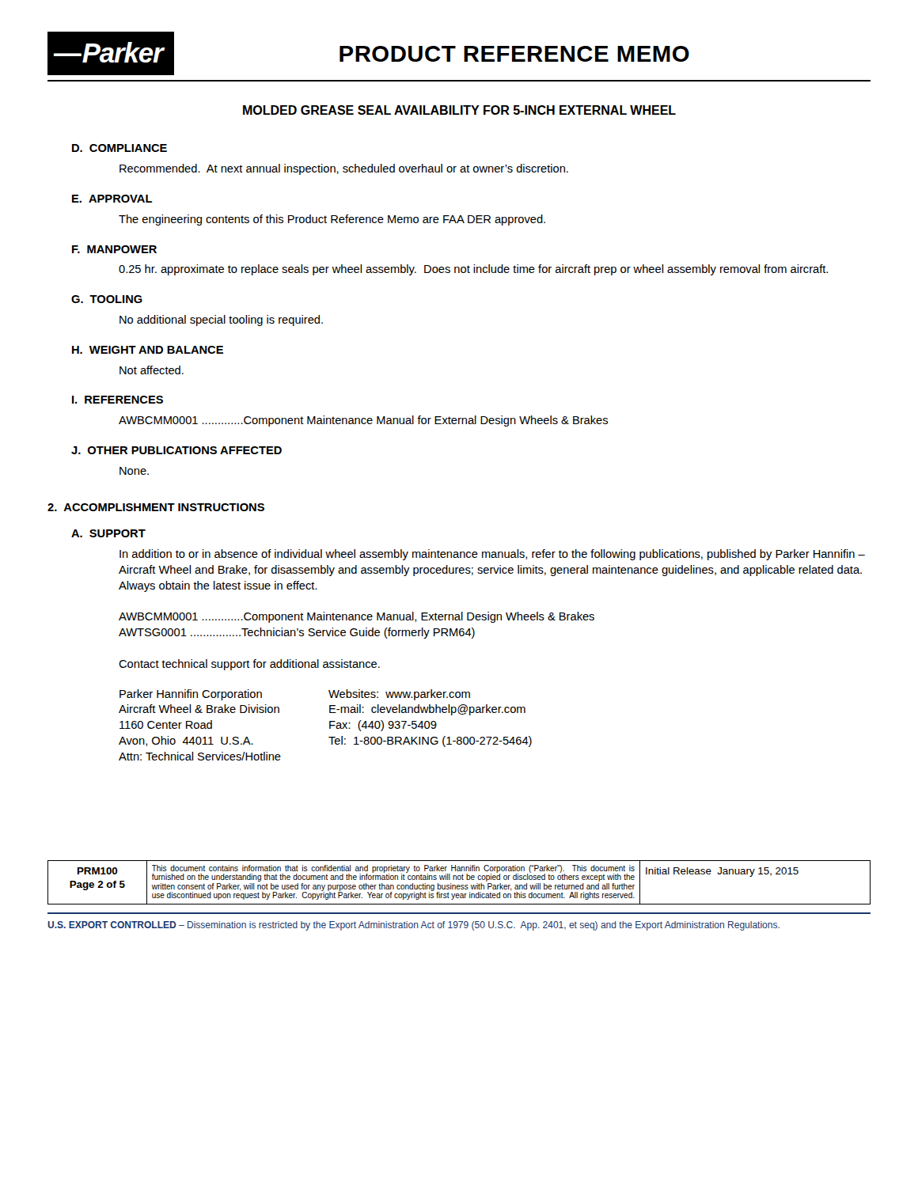Parker
PRODUCT REFERENCE MEMO
MOLDED GREASE SEAL AVAILABILITY FOR 5-INCH EXTERNAL WHEEL
D. COMPLIANCE
Recommended. At next annual inspection, scheduled overhaul or at owner’s discretion.
E. APPROVAL
The engineering contents of this Product Reference Memo are FAA DER approved.
F. MANPOWER
0.25 hr. approximate to replace seals per wheel assembly. Does not include time for aircraft prep or wheel assembly removal from aircraft.
G. TOOLING
No additional special tooling is required.
H. WEIGHT AND BALANCE
Not affected.
I. REFERENCES
AWBCMM0001 .............Component Maintenance Manual for External Design Wheels & Brakes
J. OTHER PUBLICATIONS AFFECTED
None.
2. ACCOMPLISHMENT INSTRUCTIONS
A. SUPPORT
In addition to or in absence of individual wheel assembly maintenance manuals, refer to the following publications, published by Parker Hannifin – Aircraft Wheel and Brake, for disassembly and assembly procedures; service limits, general maintenance guidelines, and applicable related data. Always obtain the latest issue in effect.
AWBCMM0001 .............Component Maintenance Manual, External Design Wheels & Brakes
AWTSG0001 ................Technician’s Service Guide (formerly PRM64)
Contact technical support for additional assistance.
Parker Hannifin Corporation Aircraft Wheel & Brake Division 1160 Center Road Avon, Ohio 44011 U.S.A. Attn: Technical Services/Hotline
Websites: www.parker.com E-mail: clevelandwbhelp@parker.com Fax: (440) 937-5409 Tel: 1-800-BRAKING (1-800-272-5464)
| PRM100 Page 2 of 5 | This document contains information that is confidential and proprietary to Parker Hannifin Corporation (“Parker”). This document is furnished on the understanding that the document and the information it contains will not be copied or disclosed to others except with the written consent of Parker, will not be used for any purpose other than conducting business with Parker, and will be returned and all further use discontinued upon request by Parker. Copyright Parker. Year of copyright is first year indicated on this document. All rights reserved. | Initial Release January 15, 2015 |
U.S. EXPORT CONTROLLED – Dissemination is restricted by the Export Administration Act of 1979 (50 U.S.C. App. 2401, et seq) and the Export Administration Regulations.